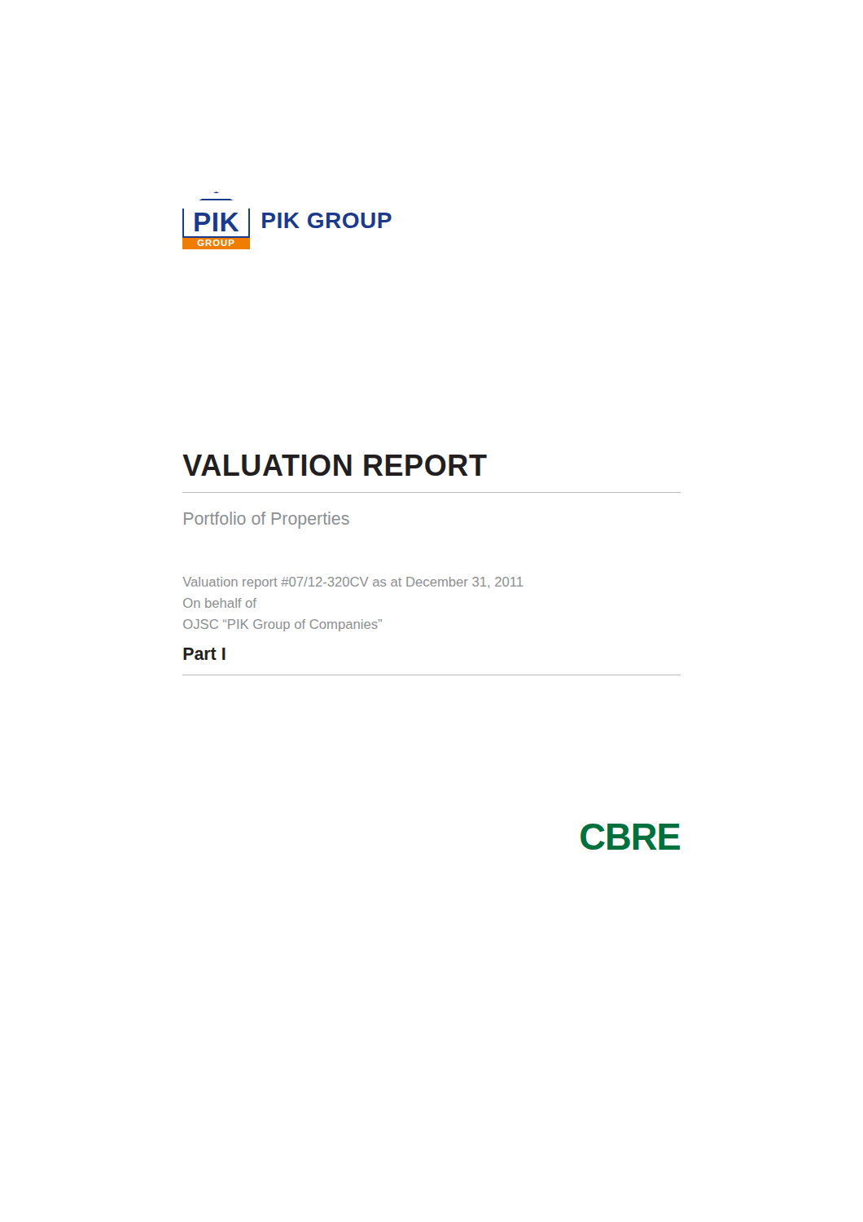PIK
GROUP
PIK GROUP
VALUATION REPORT
Portfolio of Properties
Valuation report #07/12-320CV as at December 31, 2011
On behalf of
OJSC “PIK Group of Companies”
Part I
CBRE